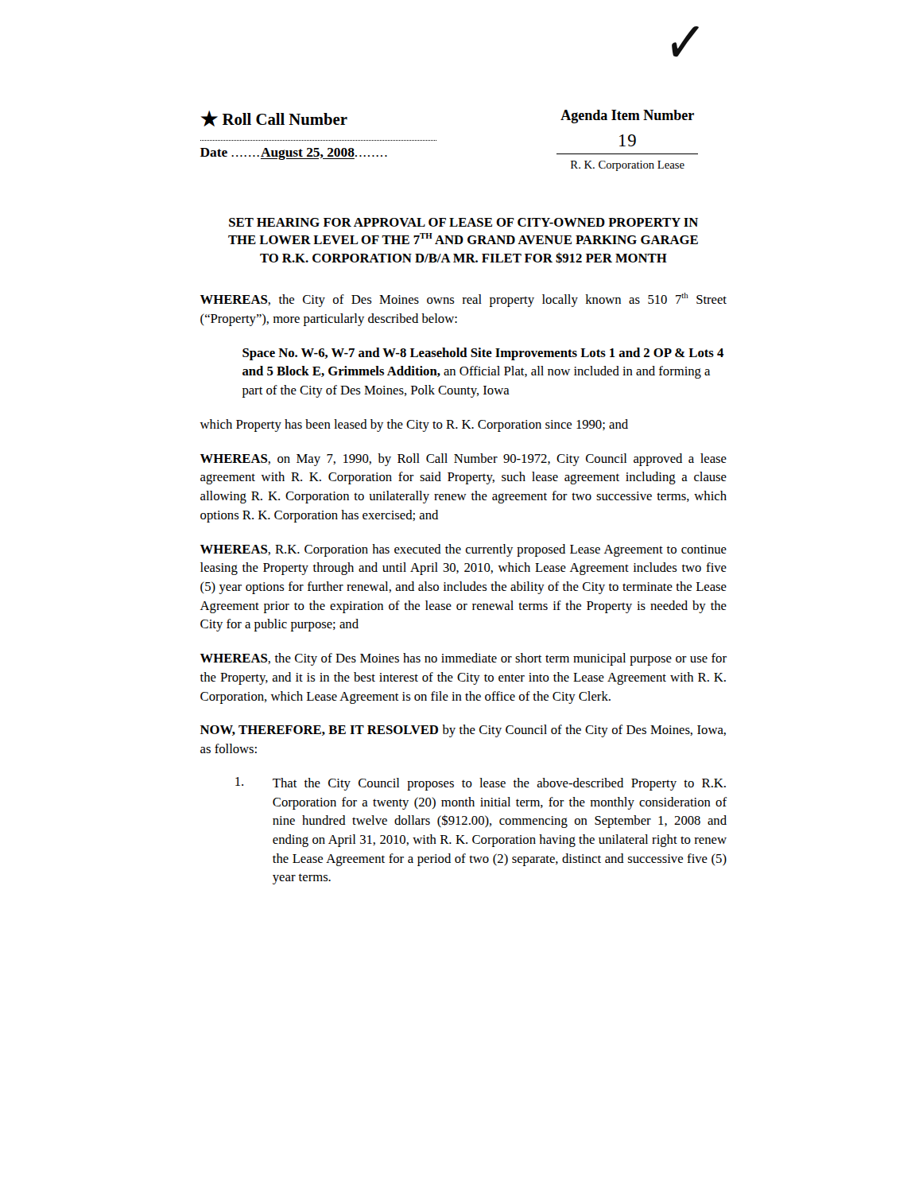✓
★Roll Call Number
Date ....... August 25, 2008........
Agenda Item Number 19 R. K. Corporation Lease
Set Hearing for Approval of Lease of City-Owned Property in the Lower Level of the 7TH and Grand Avenue Parking Garage to R.K. Corporation D/B/A Mr. Filet for $912 per Month
WHEREAS, the City of Des Moines owns real property locally known as 510 7th Street (“Property”), more particularly described below:
Space No. W-6, W-7 and W-8 Leasehold Site Improvements Lots 1 and 2 OP & Lots 4 and 5 Block E, Grimmels Addition, an Official Plat, all now included in and forming a part of the City of Des Moines, Polk County, Iowa
which Property has been leased by the City to R. K. Corporation since 1990; and
WHEREAS, on May 7, 1990, by Roll Call Number 90-1972, City Council approved a lease agreement with R. K. Corporation for said Property, such lease agreement including a clause allowing R. K. Corporation to unilaterally renew the agreement for two successive terms, which options R. K. Corporation has exercised; and
WHEREAS, R.K. Corporation has executed the currently proposed Lease Agreement to continue leasing the Property through and until April 30, 2010, which Lease Agreement includes two five (5) year options for further renewal, and also includes the ability of the City to terminate the Lease Agreement prior to the expiration of the lease or renewal terms if the Property is needed by the City for a public purpose; and
WHEREAS, the City of Des Moines has no immediate or short term municipal purpose or use for the Property, and it is in the best interest of the City to enter into the Lease Agreement with R. K. Corporation, which Lease Agreement is on file in the office of the City Clerk.
NOW, THEREFORE, BE IT RESOLVED by the City Council of the City of Des Moines, Iowa, as follows:
1.
That the City Council proposes to lease the above-described Property to R.K. Corporation for a twenty (20) month initial term, for the monthly consideration of nine hundred twelve dollars ($912.00), commencing on September 1, 2008 and ending on April 31, 2010, with R. K. Corporation having the unilateral right to renew the Lease Agreement for a period of two (2) separate, distinct and successive five (5) year terms.